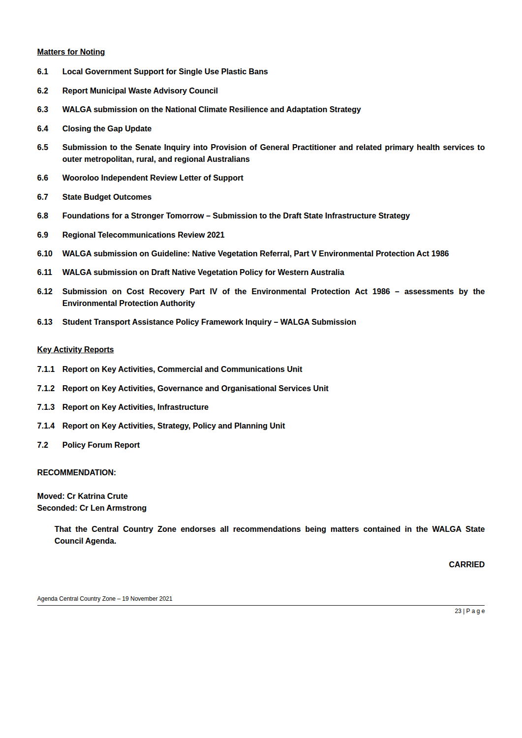Matters for Noting
6.1 Local Government Support for Single Use Plastic Bans
6.2 Report Municipal Waste Advisory Council
6.3 WALGA submission on the National Climate Resilience and Adaptation Strategy
6.4 Closing the Gap Update
6.5 Submission to the Senate Inquiry into Provision of General Practitioner and related primary health services to outer metropolitan, rural, and regional Australians
6.6 Wooroloo Independent Review Letter of Support
6.7 State Budget Outcomes
6.8 Foundations for a Stronger Tomorrow – Submission to the Draft State Infrastructure Strategy
6.9 Regional Telecommunications Review 2021
6.10 WALGA submission on Guideline: Native Vegetation Referral, Part V Environmental Protection Act 1986
6.11 WALGA submission on Draft Native Vegetation Policy for Western Australia
6.12 Submission on Cost Recovery Part IV of the Environmental Protection Act 1986 – assessments by the Environmental Protection Authority
6.13 Student Transport Assistance Policy Framework Inquiry – WALGA Submission
Key Activity Reports
7.1.1 Report on Key Activities, Commercial and Communications Unit
7.1.2 Report on Key Activities, Governance and Organisational Services Unit
7.1.3 Report on Key Activities, Infrastructure
7.1.4 Report on Key Activities, Strategy, Policy and Planning Unit
7.2 Policy Forum Report
RECOMMENDATION:
Moved: Cr Katrina Crute Seconded: Cr Len Armstrong
That the Central Country Zone endorses all recommendations being matters contained in the WALGA State Council Agenda.
CARRIED
Agenda Central Country Zone – 19 November 2021
23 | P a g e